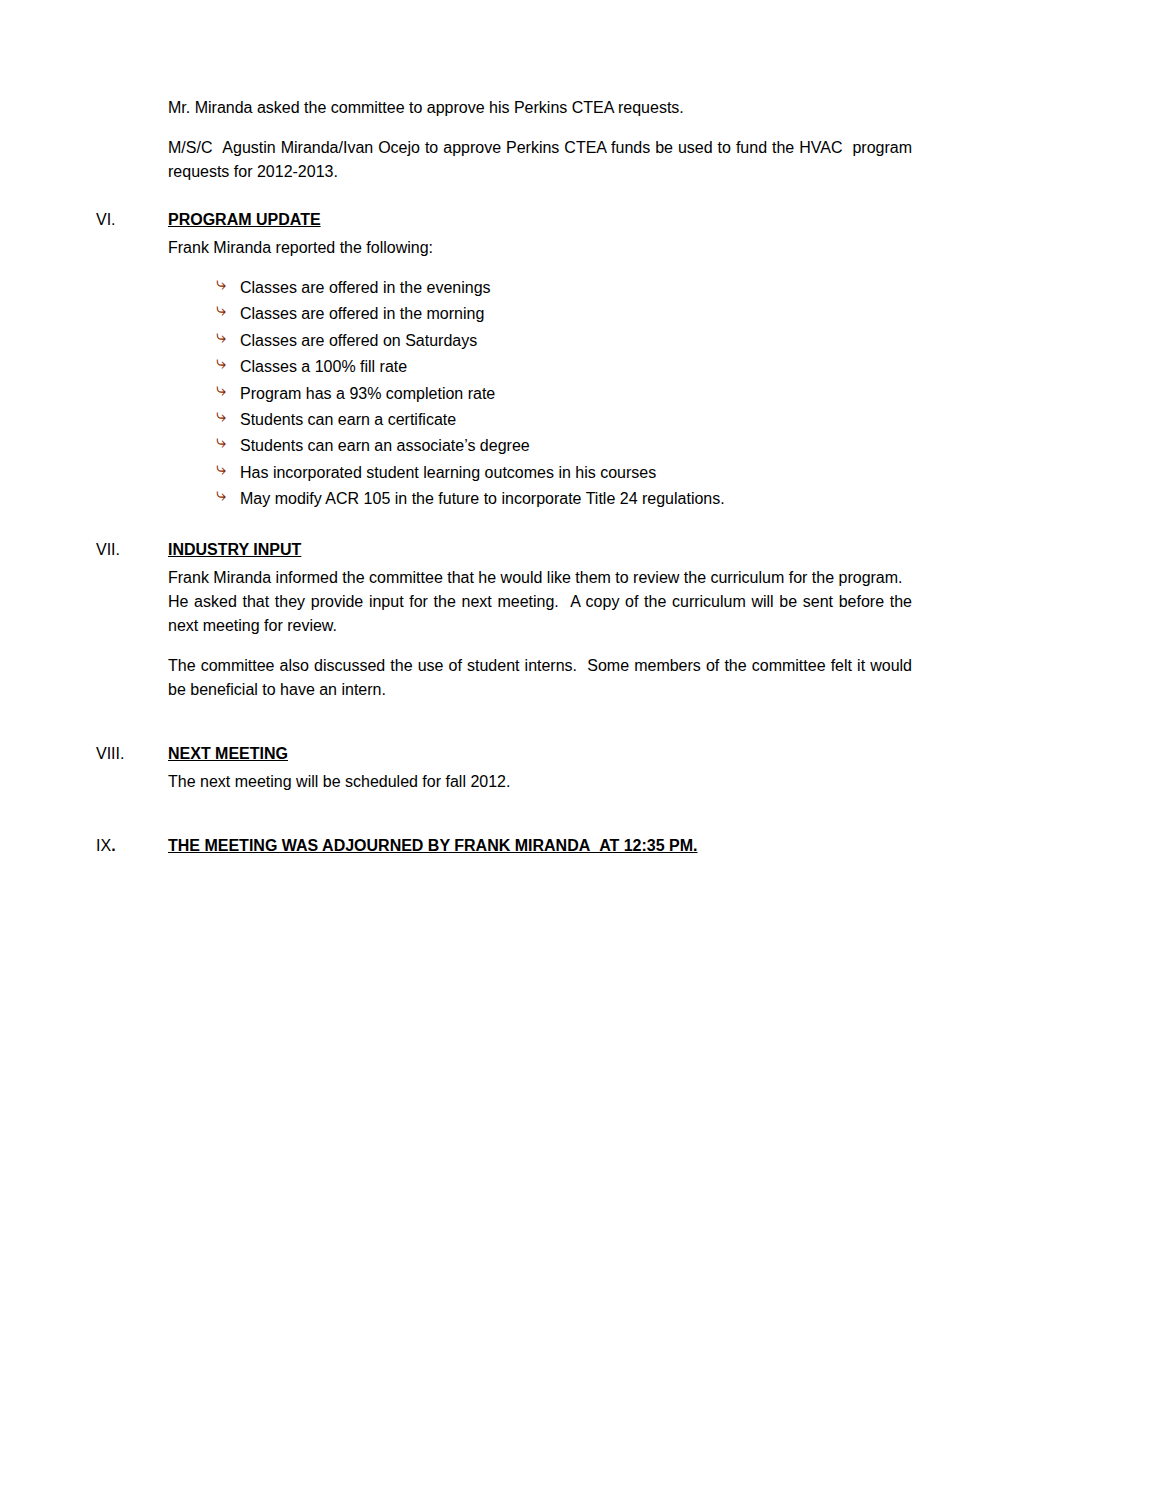Mr. Miranda asked the committee to approve his Perkins CTEA requests.
M/S/C Agustin Miranda/Ivan Ocejo to approve Perkins CTEA funds be used to fund the HVAC program requests for 2012-2013.
VI.
PROGRAM UPDATE
Frank Miranda reported the following:
Classes are offered in the evenings
Classes are offered in the morning
Classes are offered on Saturdays
Classes a 100% fill rate
Program has a 93% completion rate
Students can earn a certificate
Students can earn an associate’s degree
Has incorporated student learning outcomes in his courses
May modify ACR 105 in the future to incorporate Title 24 regulations.
VII.
INDUSTRY INPUT
Frank Miranda informed the committee that he would like them to review the curriculum for the program.
He asked that they provide input for the next meeting. A copy of the curriculum will be sent before the next meeting for review.
The committee also discussed the use of student interns. Some members of the committee felt it would be beneficial to have an intern.
VIII.
NEXT MEETING
The next meeting will be scheduled for fall 2012.
IX.
THE MEETING WAS ADJOURNED BY FRANK MIRANDA AT 12:35 PM.